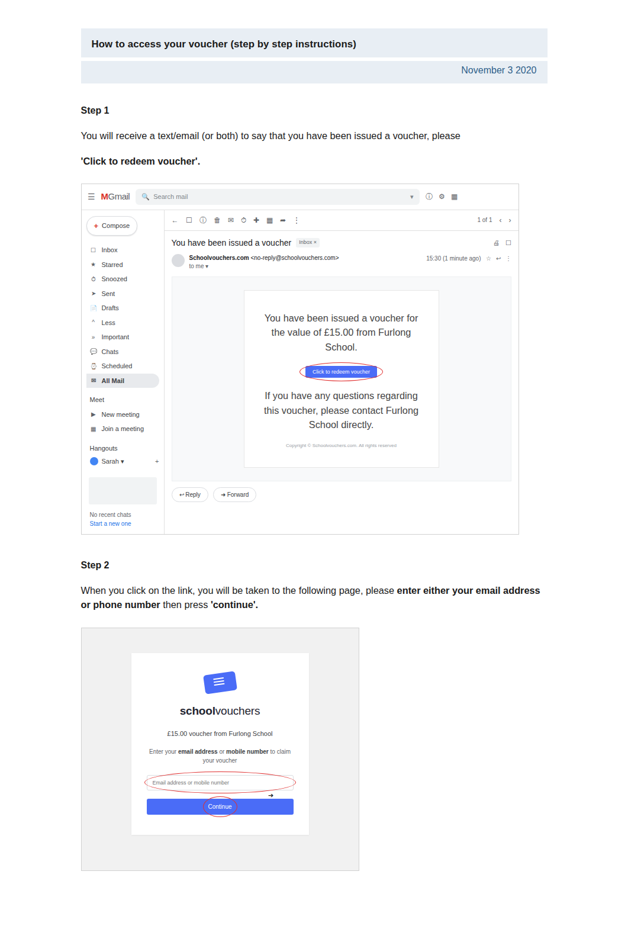How to access your voucher (step by step instructions)
November 3 2020
Step 1
You will receive a text/email (or both) to say that you have been issued a voucher, please
'Click to redeem voucher'.
☰ MGmail
🔍 Search mail ▾
ⓘ ⚙ ▦
+ Compose
☐ Inbox
★ Starred
⏱ Snoozed
➤ Sent
📄 Drafts
^ Less
» Important
💬 Chats
⌚ Scheduled
✉ All Mail
Meet
▶ New meeting
▦ Join a meeting
Hangouts
Sarah ▾ +
No recent chats Start a new one
← ☐ ⓘ 🗑 ✉ ⏱ ✚ ▦ ➦ ⋮ 1 of 1 ‹ ›
You have been issued a voucher Inbox × 🖨 ☐
Schoolvouchers.com <no-reply@schoolvouchers.com>
to me ▾ 15:30 (1 minute ago) ☆ ↩ ⋮
You have been issued a voucher for the value of £15.00 from Furlong School.
Click to redeem voucher
If you have any questions regarding this voucher, please contact Furlong School directly.
Copyright © Schoolvouchers.com. All rights reserved
↩ Reply ➜ Forward
Step 2
When you click on the link, you will be taken to the following page, please enter either your email address or phone number then press 'continue'.
schoolvouchers
£15.00 voucher from Furlong School
Enter your email address or mobile number to claim your voucher
➔ Continue